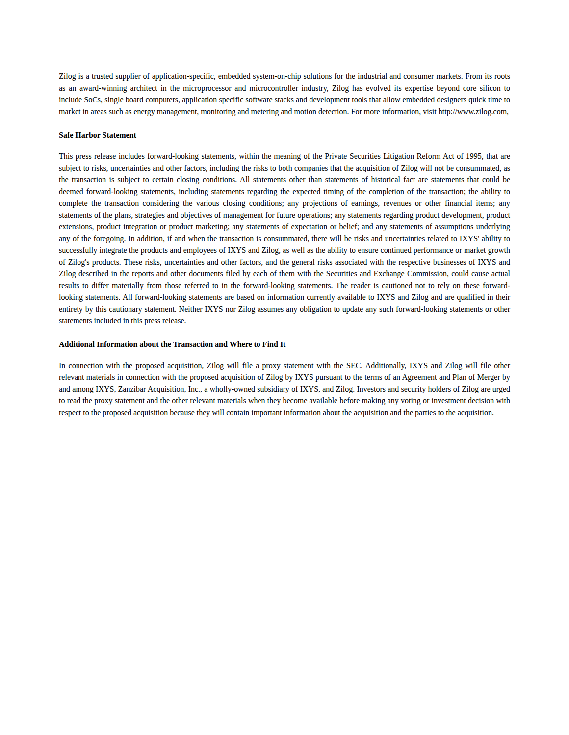Zilog is a trusted supplier of application-specific, embedded system-on-chip solutions for the industrial and consumer markets. From its roots as an award-winning architect in the microprocessor and microcontroller industry, Zilog has evolved its expertise beyond core silicon to include SoCs, single board computers, application specific software stacks and development tools that allow embedded designers quick time to market in areas such as energy management, monitoring and metering and motion detection. For more information, visit http://www.zilog.com,
Safe Harbor Statement
This press release includes forward-looking statements, within the meaning of the Private Securities Litigation Reform Act of 1995, that are subject to risks, uncertainties and other factors, including the risks to both companies that the acquisition of Zilog will not be consummated, as the transaction is subject to certain closing conditions. All statements other than statements of historical fact are statements that could be deemed forward-looking statements, including statements regarding the expected timing of the completion of the transaction; the ability to complete the transaction considering the various closing conditions; any projections of earnings, revenues or other financial items; any statements of the plans, strategies and objectives of management for future operations; any statements regarding product development, product extensions, product integration or product marketing; any statements of expectation or belief; and any statements of assumptions underlying any of the foregoing. In addition, if and when the transaction is consummated, there will be risks and uncertainties related to IXYS' ability to successfully integrate the products and employees of IXYS and Zilog, as well as the ability to ensure continued performance or market growth of Zilog's products. These risks, uncertainties and other factors, and the general risks associated with the respective businesses of IXYS and Zilog described in the reports and other documents filed by each of them with the Securities and Exchange Commission, could cause actual results to differ materially from those referred to in the forward-looking statements. The reader is cautioned not to rely on these forward-looking statements. All forward-looking statements are based on information currently available to IXYS and Zilog and are qualified in their entirety by this cautionary statement. Neither IXYS nor Zilog assumes any obligation to update any such forward-looking statements or other statements included in this press release.
Additional Information about the Transaction and Where to Find It
In connection with the proposed acquisition, Zilog will file a proxy statement with the SEC. Additionally, IXYS and Zilog will file other relevant materials in connection with the proposed acquisition of Zilog by IXYS pursuant to the terms of an Agreement and Plan of Merger by and among IXYS, Zanzibar Acquisition, Inc., a wholly-owned subsidiary of IXYS, and Zilog. Investors and security holders of Zilog are urged to read the proxy statement and the other relevant materials when they become available before making any voting or investment decision with respect to the proposed acquisition because they will contain important information about the acquisition and the parties to the acquisition.